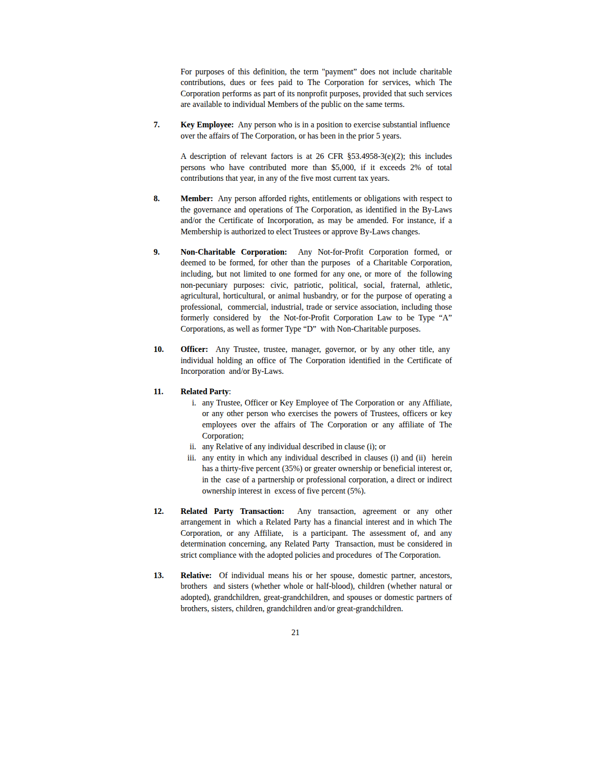For purposes of this definition, the term "payment” does not include charitable contributions, dues or fees paid to The Corporation for services, which The Corporation performs as part of its nonprofit purposes, provided that such services are available to individual Members of the public on the same terms.
7.
Key Employee: Any person who is in a position to exercise substantial influence over the affairs of The Corporation, or has been in the prior 5 years.
A description of relevant factors is at 26 CFR §53.4958-3(e)(2); this includes persons who have contributed more than $5,000, if it exceeds 2% of total contributions that year, in any of the five most current tax years.
8.
Member: Any person afforded rights, entitlements or obligations with respect to the governance and operations of The Corporation, as identified in the By-Laws and/or the Certificate of Incorporation, as may be amended. For instance, if a Membership is authorized to elect Trustees or approve By-Laws changes.
9.
Non-Charitable Corporation: Any Not-for-Profit Corporation formed, or deemed to be formed, for other than the purposes of a Charitable Corporation, including, but not limited to one formed for any one, or more of the following non-pecuniary purposes: civic, patriotic, political, social, fraternal, athletic, agricultural, horticultural, or animal husbandry, or for the purpose of operating a professional, commercial, industrial, trade or service association, including those formerly considered by the Not-for-Profit Corporation Law to be Type “A” Corporations, as well as former Type “D” with Non-Charitable purposes.
10.
Officer: Any Trustee, trustee, manager, governor, or by any other title, any individual holding an office of The Corporation identified in the Certificate of Incorporation and/or By-Laws.
11.
Related Party:
i. any Trustee, Officer or Key Employee of The Corporation or any Affiliate, or any other person who exercises the powers of Trustees, officers or key employees over the affairs of The Corporation or any affiliate of The Corporation;
ii. any Relative of any individual described in clause (i); or
iii. any entity in which any individual described in clauses (i) and (ii) herein has a thirty-five percent (35%) or greater ownership or beneficial interest or, in the case of a partnership or professional corporation, a direct or indirect ownership interest in excess of five percent (5%).
12.
Related Party Transaction: Any transaction, agreement or any other arrangement in which a Related Party has a financial interest and in which The Corporation, or any Affiliate, is a participant. The assessment of, and any determination concerning, any Related Party Transaction, must be considered in strict compliance with the adopted policies and procedures of The Corporation.
13.
Relative: Of individual means his or her spouse, domestic partner, ancestors, brothers and sisters (whether whole or half-blood), children (whether natural or adopted), grandchildren, great-grandchildren, and spouses or domestic partners of brothers, sisters, children, grandchildren and/or great-grandchildren.
21